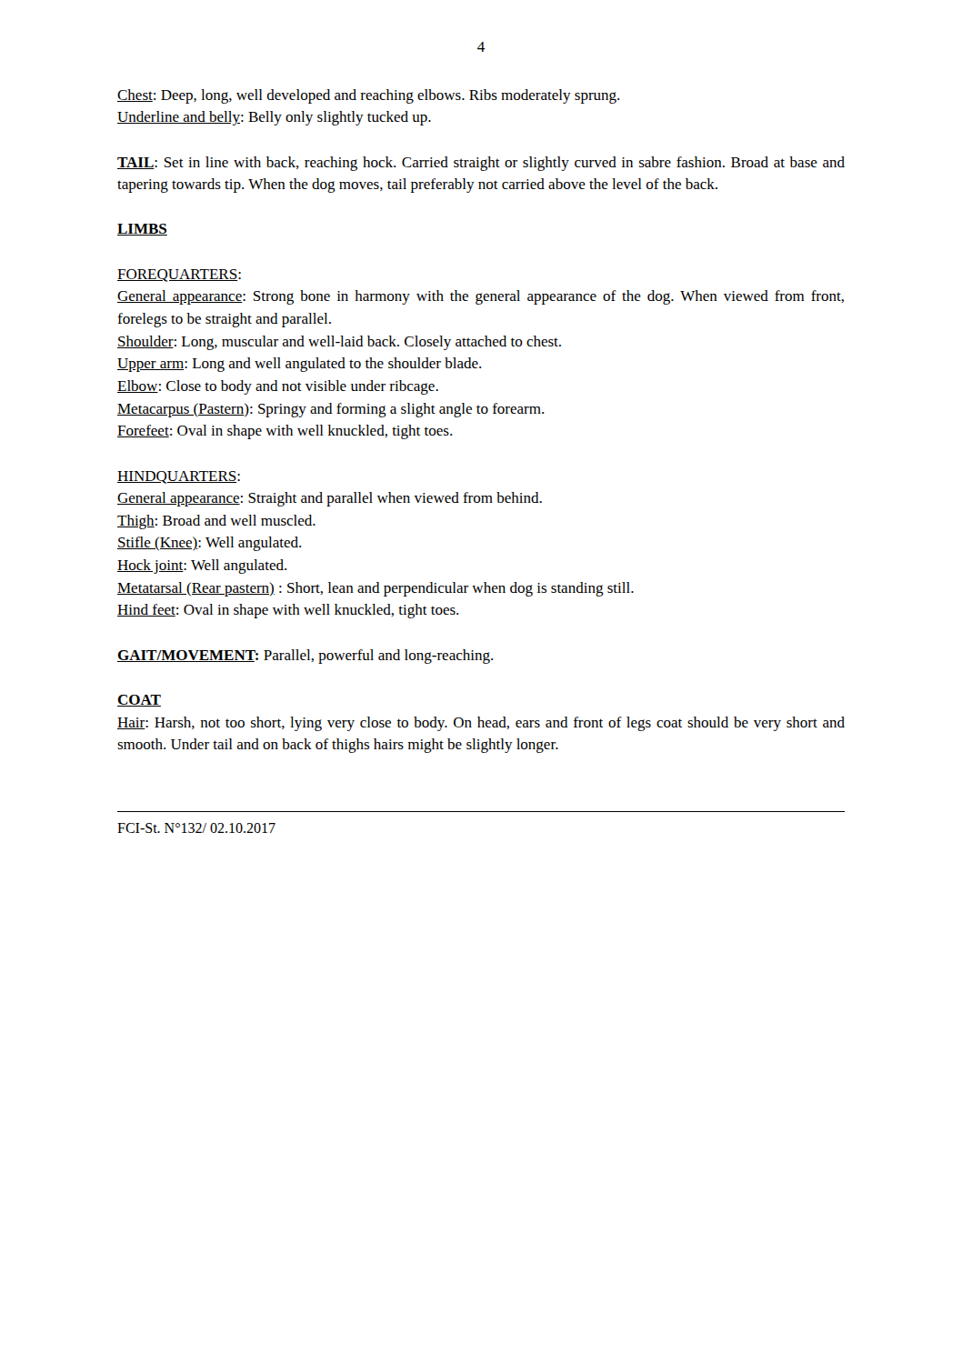4
Chest: Deep, long, well developed and reaching elbows. Ribs moderately sprung.
Underline and belly: Belly only slightly tucked up.
TAIL: Set in line with back, reaching hock. Carried straight or slightly curved in sabre fashion. Broad at base and tapering towards tip. When the dog moves, tail preferably not carried above the level of the back.
LIMBS
FOREQUARTERS:
General appearance: Strong bone in harmony with the general appearance of the dog. When viewed from front, forelegs to be straight and parallel.
Shoulder: Long, muscular and well-laid back. Closely attached to chest.
Upper arm: Long and well angulated to the shoulder blade.
Elbow: Close to body and not visible under ribcage.
Metacarpus (Pastern): Springy and forming a slight angle to forearm.
Forefeet: Oval in shape with well knuckled, tight toes.
HINDQUARTERS:
General appearance: Straight and parallel when viewed from behind.
Thigh: Broad and well muscled.
Stifle (Knee): Well angulated.
Hock joint: Well angulated.
Metatarsal (Rear pastern) : Short, lean and perpendicular when dog is standing still.
Hind feet: Oval in shape with well knuckled, tight toes.
GAIT/MOVEMENT: Parallel, powerful and long-reaching.
COAT
Hair: Harsh, not too short, lying very close to body. On head, ears and front of legs coat should be very short and smooth. Under tail and on back of thighs hairs might be slightly longer.
FCI-St. N°132/ 02.10.2017